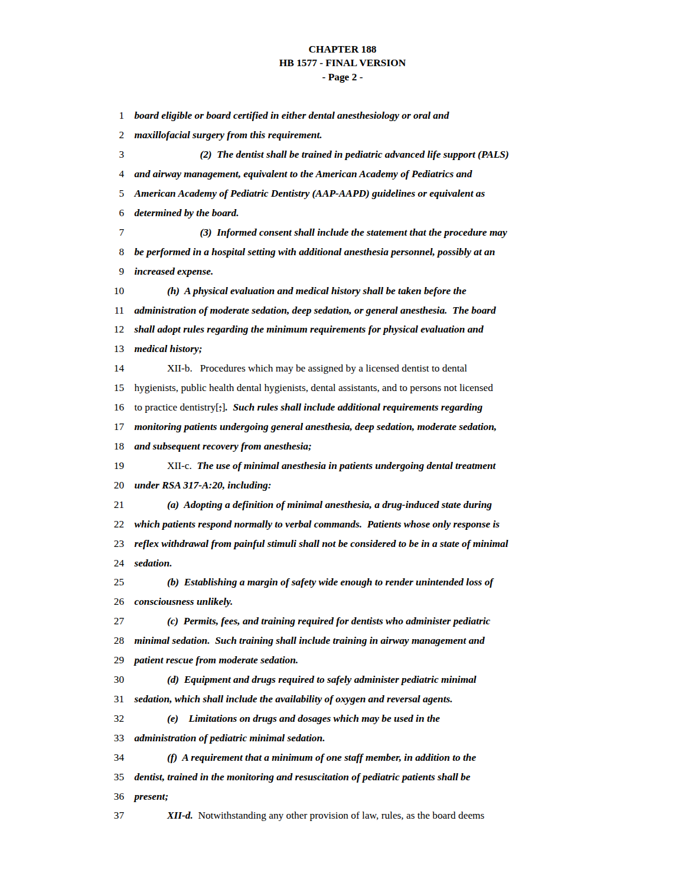CHAPTER 188 HB 1577 - FINAL VERSION - Page 2 -
board eligible or board certified in either dental anesthesiology or oral and
maxillofacial surgery from this requirement.
(2) The dentist shall be trained in pediatric advanced life support (PALS)
and airway management, equivalent to the American Academy of Pediatrics and
American Academy of Pediatric Dentistry (AAP-AAPD) guidelines or equivalent as
determined by the board.
(3) Informed consent shall include the statement that the procedure may
be performed in a hospital setting with additional anesthesia personnel, possibly at an
increased expense.
(h) A physical evaluation and medical history shall be taken before the
administration of moderate sedation, deep sedation, or general anesthesia. The board
shall adopt rules regarding the minimum requirements for physical evaluation and
medical history;
XII-b. Procedures which may be assigned by a licensed dentist to dental
hygienists, public health dental hygienists, dental assistants, and to persons not licensed
to practice dentistry[;]. Such rules shall include additional requirements regarding
monitoring patients undergoing general anesthesia, deep sedation, moderate sedation,
and subsequent recovery from anesthesia;
XII-c. The use of minimal anesthesia in patients undergoing dental treatment
under RSA 317-A:20, including:
(a) Adopting a definition of minimal anesthesia, a drug-induced state during
which patients respond normally to verbal commands. Patients whose only response is
reflex withdrawal from painful stimuli shall not be considered to be in a state of minimal
sedation.
(b) Establishing a margin of safety wide enough to render unintended loss of
consciousness unlikely.
(c) Permits, fees, and training required for dentists who administer pediatric
minimal sedation. Such training shall include training in airway management and
patient rescue from moderate sedation.
(d) Equipment and drugs required to safely administer pediatric minimal
sedation, which shall include the availability of oxygen and reversal agents.
(e) Limitations on drugs and dosages which may be used in the
administration of pediatric minimal sedation.
(f) A requirement that a minimum of one staff member, in addition to the
dentist, trained in the monitoring and resuscitation of pediatric patients shall be
present;
XII-d. Notwithstanding any other provision of law, rules, as the board deems